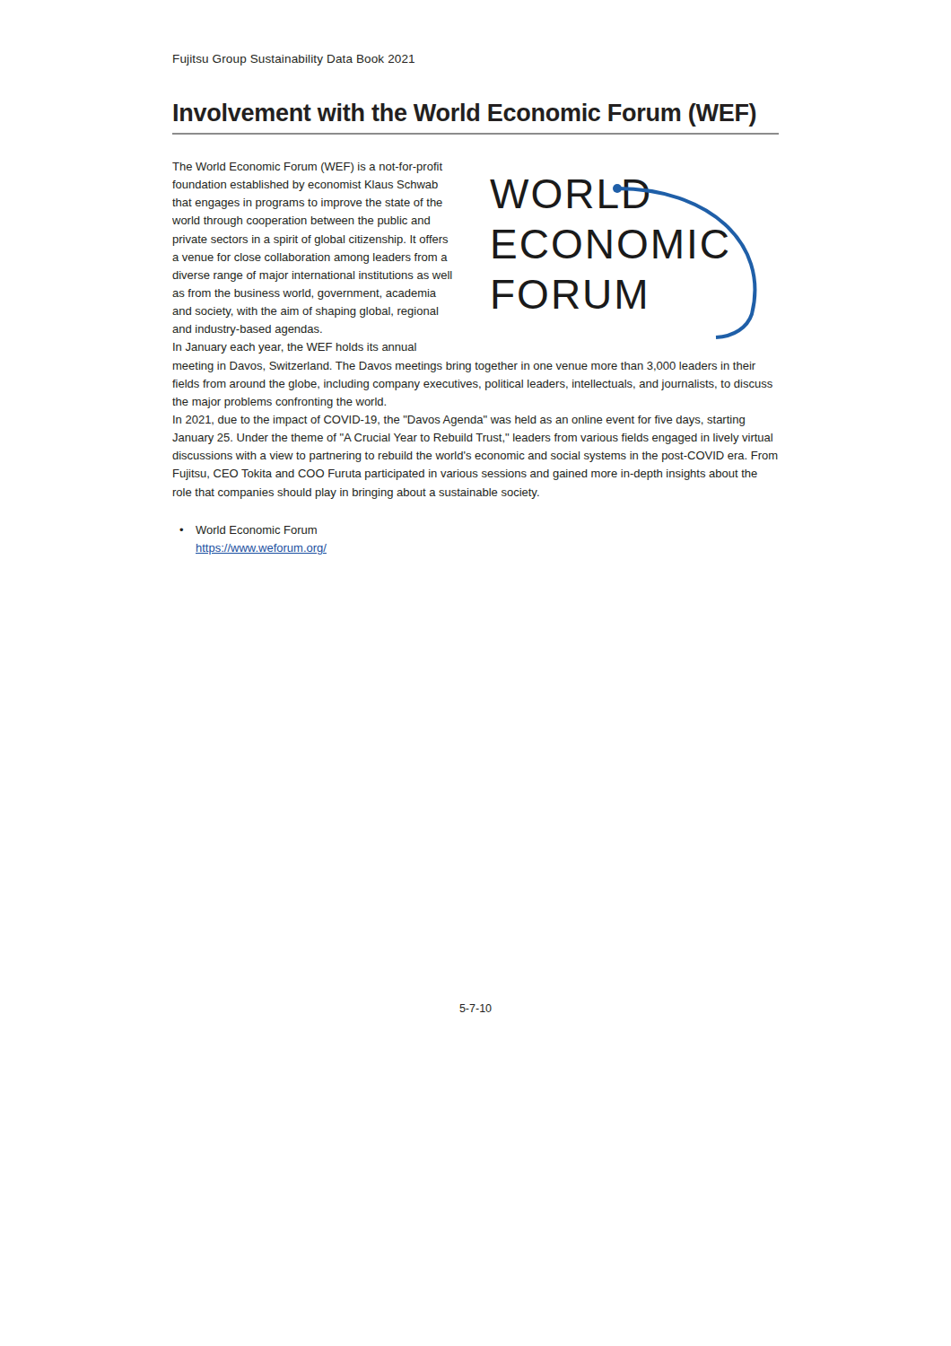Fujitsu Group Sustainability Data Book 2021
Involvement with the World Economic Forum (WEF)
WORLD ECONOMIC FORUM
The World Economic Forum (WEF) is a not-for-profit foundation established by economist Klaus Schwab that engages in programs to improve the state of the world through cooperation between the public and private sectors in a spirit of global citizenship. It offers a venue for close collaboration among leaders from a diverse range of major international institutions as well as from the business world, government, academia and society, with the aim of shaping global, regional and industry-based agendas.
In January each year, the WEF holds its annual meeting in Davos, Switzerland. The Davos meetings bring together in one venue more than 3,000 leaders in their fields from around the globe, including company executives, political leaders, intellectuals, and journalists, to discuss the major problems confronting the world.
In 2021, due to the impact of COVID-19, the "Davos Agenda" was held as an online event for five days, starting January 25. Under the theme of "A Crucial Year to Rebuild Trust," leaders from various fields engaged in lively virtual discussions with a view to partnering to rebuild the world's economic and social systems in the post-COVID era. From Fujitsu, CEO Tokita and COO Furuta participated in various sessions and gained more in-depth insights about the role that companies should play in bringing about a sustainable society.
World Economic Forum
https://www.weforum.org/
5-7-10